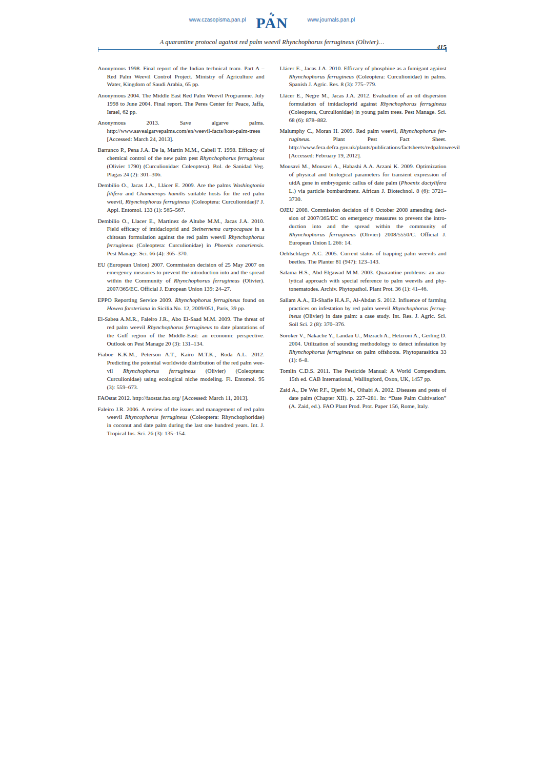www.czasopisma.pan.pl www.journals.pan.pl
∿PAN
A quarantine protocol against red palm weevil Rhynchophorus ferrugineus (Olivier)…
415
Anonymous 1998. Final report of the Indian technical team. Part A – Red Palm Weevil Control Project. Ministry of Agriculture and Water, Kingdom of Saudi Arabia, 65 pp.
Anonymous 2004. The Middle East Red Palm Weevil Programme. July 1998 to June 2004. Final report. The Peres Center for Peace, Jaffa, Israel, 62 pp.
Anonymous 2013. Save algarve palms. http://www.savealgarvepalms.com/en/weevil-facts/host-palm-trees [Accessed: March 24, 2013].
Barranco P., Pena J.A. De la, Martin M.M., Cabell T. 1998. Efficacy of chemical control of the new palm pest Rhynchophorus ferrugineus (Olivier 1790) (Curculionidae: Coleoptera). Bol. de Sanidad Veg. Plagas 24 (2): 301–306.
Dembilio O., Jacas J.A., Llácer E. 2009. Are the palms Washingtonia filifera and Chamaerops humilis suitable hosts for the red palm weevil, Rhynchophorus ferrugineus (Coleoptera: Curculionidae)? J. Appl. Entomol. 133 (1): 565–567.
Dembilio O., Llacer E., Martinez de Altube M.M., Jacas J.A. 2010. Field efficacy of imidacloprid and Steinernema carpocapsae in a chitosan formulation against the red palm weevil Rhynchophorus ferrugineus (Coleoptera: Curculionidae) in Phoenix canariensis. Pest Manage. Sci. 66 (4): 365–370.
EU (European Union) 2007. Commission decision of 25 May 2007 on emergency measures to prevent the introduction into and the spread within the Community of Rhynchophorus ferrugineus (Olivier). 2007/365/EC. Official J. European Union 139: 24–27.
EPPO Reporting Service 2009. Rhynchophorus ferrugineus found on Howea forsteriana in Sicilia.No. 12, 2009/051, Paris, 39 pp.
El-Sabea A.M.R., Faleiro J.R., Abo El-Saad M.M. 2009. The threat of red palm weevil Rhynchophorus ferrugineus to date plantations of the Gulf region of the Middle-East: an economic perspective. Outlook on Pest Manage 20 (3): 131–134.
Fiaboe K.K.M., Peterson A.T., Kairo M.T.K., Roda A.L. 2012. Predicting the potential worldwide distribution of the red palm weevil Rhynchophorus ferrugineus (Olivier) (Coleoptera: Curculionidae) using ecological niche modeling. Fl. Entomol. 95 (3): 559–673.
FAOstat 2012. http://faostat.fao.org/ [Accessed: March 11, 2013].
Faleiro J.R. 2006. A review of the issues and management of red palm weevil Rhyncophorus ferrugineus (Coleoptera: Rhynchophoridae) in coconut and date palm during the last one hundred years. Int. J. Tropical Ins. Sci. 26 (3): 135–154.
Llácer E., Jacas J.A. 2010. Efficacy of phosphine as a fumigant against Rhynchophorus ferrugineus (Coleoptera: Curculionidae) in palms. Spanish J. Agric. Res. 8 (3): 775–779.
Llácer E., Negre M., Jacas J.A. 2012. Evaluation of an oil dispersion formulation of imidacloprid against Rhynchophorus ferrugineus (Coleoptera, Curculionidae) in young palm trees. Pest Manage. Sci. 68 (6): 878–882.
Malumphy C., Moran H. 2009. Red palm weevil, Rhynchophorus ferrugineus. Plant Pest Fact Sheet. http://www.fera.defra.gov.uk/plants/publications/factsheets/redpalmweevil [Accessed: February 19, 2012].
Mousavi M., Mousavi A., Habashi A.A. Arzani K. 2009. Optimization of physical and biological parameters for transient expression of uidA gene in embryogenic callus of date palm (Phoenix dactylifera L.) via particle bombardment. African J. Biotechnol. 8 (6): 3721–3730.
OJEU 2008. Commission decision of 6 October 2008 amending decision of 2007/365/EC on emergency measures to prevent the introduction into and the spread within the community of Rhynchophorus ferrugineus (Olivier) 2008/5550/C. Official J. European Union L 266: 14.
Oehlschlager A.C. 2005. Current status of trapping palm weevils and beetles. The Planter 81 (947): 123–143.
Salama H.S., Abd-Elgawad M.M. 2003. Quarantine problems: an analytical approach with special reference to palm weevils and phytonematodes. Archiv. Phytopathol. Plant Prot. 36 (1): 41–46.
Sallam A.A., El-Shafie H.A.F., Al-Abdan S. 2012. Influence of farming practices on infestation by red palm weevil Rhynchophorus ferrugineus (Olivier) in date palm: a case study. Int. Res. J. Agric. Sci. Soil Sci. 2 (8): 370–376.
Soroker V., Nakache Y., Landau U., Mizrach A., Hetzroni A., Gerling D. 2004. Utilization of sounding methodology to detect infestation by Rhynchophorus ferrugineus on palm offshoots. Phytoparasitica 33 (1): 6–8.
Tomlin C.D.S. 2011. The Pesticide Manual: A World Compendium. 15th ed. CAB International, Wallingford, Oxon, UK, 1457 pp.
Zaid A., De Wet P.F., Djerbi M., Oihabi A. 2002. Diseases and pests of date palm (Chapter XII). p. 227–281. In: “Date Palm Cultivation” (A. Zaid, ed.). FAO Plant Prod. Prot. Paper 156, Rome, Italy.